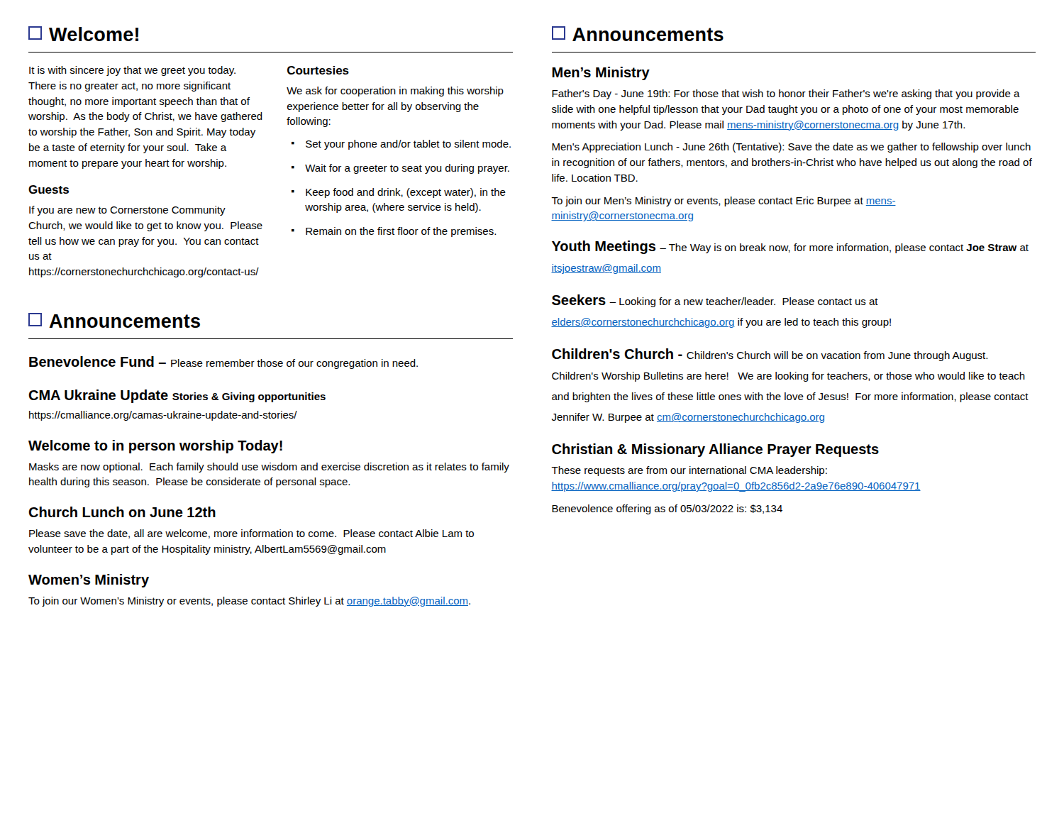Welcome!
It is with sincere joy that we greet you today. There is no greater act, no more significant thought, no more important speech than that of worship. As the body of Christ, we have gathered to worship the Father, Son and Spirit. May today be a taste of eternity for your soul. Take a moment to prepare your heart for worship.
Guests
If you are new to Cornerstone Community Church, we would like to get to know you. Please tell us how we can pray for you. You can contact us at https://cornerstonechurchchicago.org/contact-us/
Courtesies
We ask for cooperation in making this worship experience better for all by observing the following:
Set your phone and/or tablet to silent mode.
Wait for a greeter to seat you during prayer.
Keep food and drink, (except water), in the worship area, (where service is held).
Remain on the first floor of the premises.
Announcements
Benevolence Fund – Please remember those of our congregation in need.
CMA Ukraine Update Stories & Giving opportunities
https://cmalliance.org/camas-ukraine-update-and-stories/
Welcome to in person worship Today!
Masks are now optional. Each family should use wisdom and exercise discretion as it relates to family health during this season. Please be considerate of personal space.
Church Lunch on June 12th
Please save the date, all are welcome, more information to come. Please contact Albie Lam to volunteer to be a part of the Hospitality ministry, AlbertLam5569@gmail.com
Women’s Ministry
To join our Women’s Ministry or events, please contact Shirley Li at orange.tabby@gmail.com.
Announcements
Men’s Ministry
Father's Day - June 19th: For those that wish to honor their Father's we're asking that you provide a slide with one helpful tip/lesson that your Dad taught you or a photo of one of your most memorable moments with your Dad. Please mail mens-ministry@cornerstonecma.org by June 17th.
Men's Appreciation Lunch - June 26th (Tentative): Save the date as we gather to fellowship over lunch in recognition of our fathers, mentors, and brothers-in-Christ who have helped us out along the road of life. Location TBD.
To join our Men’s Ministry or events, please contact Eric Burpee at mens-ministry@cornerstonecma.org
Youth Meetings – The Way is on break now, for more information, please contact Joe Straw at itsjoestraw@gmail.com
Seekers – Looking for a new teacher/leader. Please contact us at elders@cornerstonechurchchicago.org if you are led to teach this group!
Children's Church - Children's Church will be on vacation from June through August. Children's Worship Bulletins are here! We are looking for teachers, or those who would like to teach and brighten the lives of these little ones with the love of Jesus! For more information, please contact Jennifer W. Burpee at cm@cornerstonechurchchicago.org
Christian & Missionary Alliance Prayer Requests
These requests are from our international CMA leadership:
https://www.cmalliance.org/pray?goal=0_0fb2c856d2-2a9e76e890-406047971
Benevolence offering as of 05/03/2022 is: $3,134